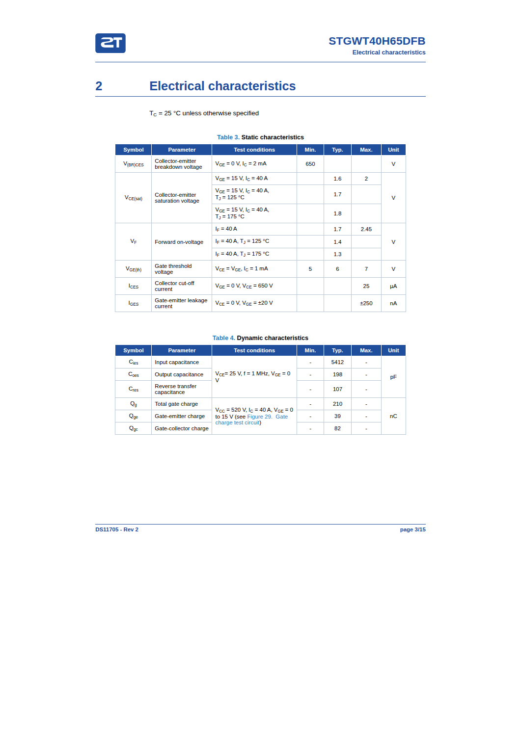STGWT40H65DFB
Electrical characteristics
2
Electrical characteristics
TC = 25 °C unless otherwise specified
Table 3. Static characteristics
| Symbol | Parameter | Test conditions | Min. | Typ. | Max. | Unit |
| --- | --- | --- | --- | --- | --- | --- |
| V (BR)CES | Collector-emitter breakdown voltage | V GE = 0 V, I C = 2 mA | 650 | | | V |
| V CE(sat) | Collector-emitter saturation voltage | V GE = 15 V, I C = 40 A | | 1.6 | 2 | V |
| V GE = 15 V, I C = 40 A, T J = 125 °C | | 1.7 | |
| V GE = 15 V, I C = 40 A, T J = 175 °C | | 1.8 | |
| V F | Forward on-voltage | I F = 40 A | | 1.7 | 2.45 | V |
| I F = 40 A, T J = 125 °C | | 1.4 | |
| I F = 40 A, T J = 175 °C | | 1.3 | |
| V GE(th) | Gate threshold voltage | V CE = V GE , I C = 1 mA | 5 | 6 | 7 | V |
| I CES | Collector cut-off current | V GE = 0 V, V CE = 650 V | | | 25 | µA |
| I GES | Gate-emitter leakage current | V CE = 0 V, V GE = ±20 V | | | ±250 | nA |
Table 4. Dynamic characteristics
| Symbol | Parameter | Test conditions | Min. | Typ. | Max. | Unit |
| --- | --- | --- | --- | --- | --- | --- |
| C ies | Input capacitance | V CE = 25 V, f = 1 MHz, V GE = 0 V | - | 5412 | - | pF |
| C oes | Output capacitance | - | 198 | - |
| C res | Reverse transfer capacitance | - | 107 | - |
| Q g | Total gate charge | V CC = 520 V, I C = 40 A, V GE = 0 to 15 V (see Figure 29. Gate charge test circuit ) | - | 210 | - | nC |
| Q ge | Gate-emitter charge | - | 39 | - |
| Q gc | Gate-collector charge | - | 82 | - |
DS11705 - Rev 2
page 3/15